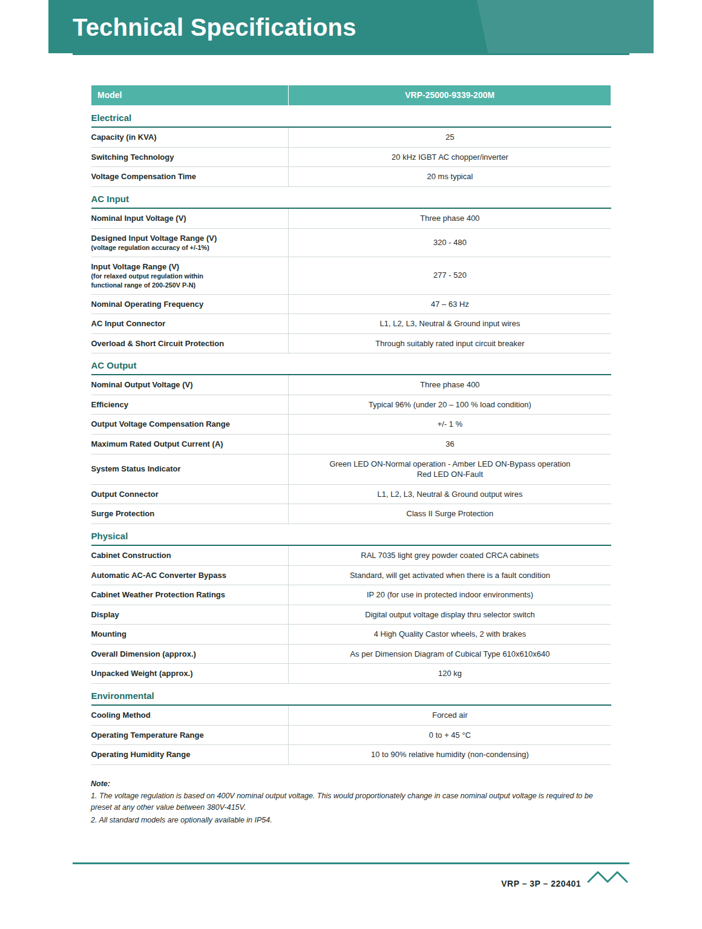Technical Specifications
Technical specifications for model VRP-25000-9339-200M
| Model | VRP-25000-9339-200M |
| --- | --- |
| Electrical |
| Capacity (in KVA) | 25 |
| Switching Technology | 20 kHz IGBT AC chopper/inverter |
| Voltage Compensation Time | 20 ms typical |
| AC Input |
| Nominal Input Voltage (V) | Three phase 400 |
| Designed Input Voltage Range (V) (voltage regulation accuracy of +/-1%) | 320 - 480 |
| Input Voltage Range (V) (for relaxed output regulation within functional range of 200-250V P-N) | 277 - 520 |
| Nominal Operating Frequency | 47 – 63 Hz |
| AC Input Connector | L1, L2, L3, Neutral & Ground input wires |
| Overload & Short Circuit Protection | Through suitably rated input circuit breaker |
| AC Output |
| Nominal Output Voltage (V) | Three phase 400 |
| Efficiency | Typical 96% (under 20 – 100 % load condition) |
| Output Voltage Compensation Range | +/- 1 % |
| Maximum Rated Output Current (A) | 36 |
| System Status Indicator | Green LED ON-Normal operation - Amber LED ON-Bypass operation Red LED ON-Fault |
| Output Connector | L1, L2, L3, Neutral & Ground output wires |
| Surge Protection | Class II Surge Protection |
| Physical |
| Cabinet Construction | RAL 7035 light grey powder coated CRCA cabinets |
| Automatic AC-AC Converter Bypass | Standard, will get activated when there is a fault condition |
| Cabinet Weather Protection Ratings | IP 20 (for use in protected indoor environments) |
| Display | Digital output voltage display thru selector switch |
| Mounting | 4 High Quality Castor wheels, 2 with brakes |
| Overall Dimension (approx.) | As per Dimension Diagram of Cubical Type 610x610x640 |
| Unpacked Weight (approx.) | 120 kg |
| Environmental |
| Cooling Method | Forced air |
| Operating Temperature Range | 0 to + 45 °C |
| Operating Humidity Range | 10 to 90% relative humidity (non-condensing) |
Note:
1. The voltage regulation is based on 400V nominal output voltage. This would proportionately change in case nominal output voltage is required to be preset at any other value between 380V-415V.
2. All standard models are optionally available in IP54.
VRP – 3P – 220401